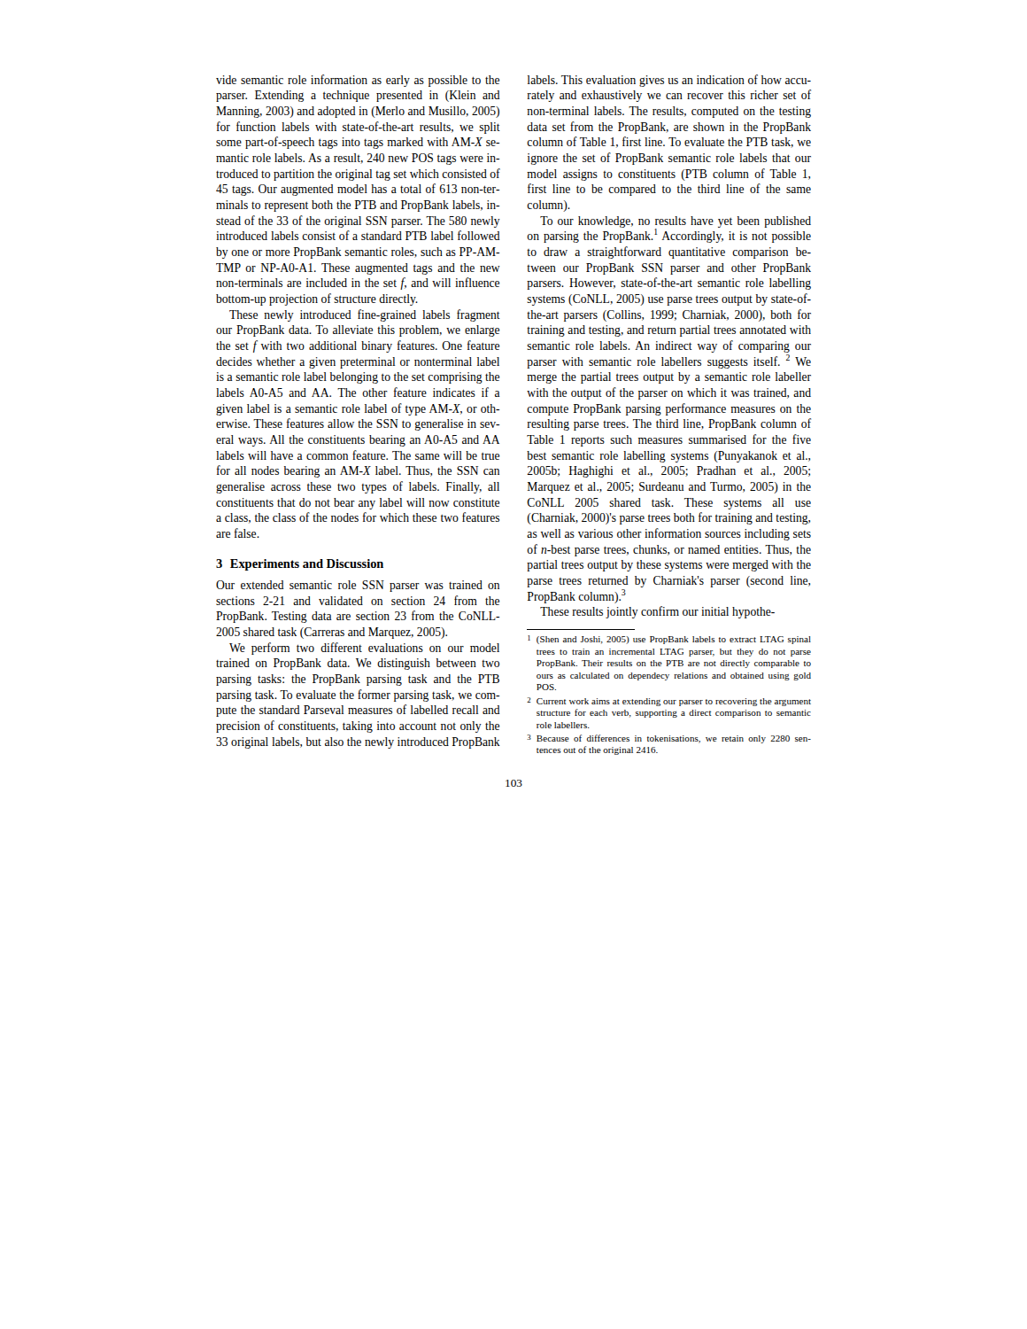vide semantic role information as early as possible to the parser. Extending a technique presented in (Klein and Manning, 2003) and adopted in (Merlo and Musillo, 2005) for function labels with state-of-the-art results, we split some part-of-speech tags into tags marked with AM-X semantic role labels. As a result, 240 new POS tags were introduced to partition the original tag set which consisted of 45 tags. Our augmented model has a total of 613 non-terminals to represent both the PTB and PropBank labels, instead of the 33 of the original SSN parser. The 580 newly introduced labels consist of a standard PTB label followed by one or more PropBank semantic roles, such as PP-AM-TMP or NP-A0-A1. These augmented tags and the new non-terminals are included in the set f, and will influence bottom-up projection of structure directly.
These newly introduced fine-grained labels fragment our PropBank data. To alleviate this problem, we enlarge the set f with two additional binary features. One feature decides whether a given preterminal or nonterminal label is a semantic role label belonging to the set comprising the labels A0-A5 and AA. The other feature indicates if a given label is a semantic role label of type AM-X, or otherwise. These features allow the SSN to generalise in several ways. All the constituents bearing an A0-A5 and AA labels will have a common feature. The same will be true for all nodes bearing an AM-X label. Thus, the SSN can generalise across these two types of labels. Finally, all constituents that do not bear any label will now constitute a class, the class of the nodes for which these two features are false.
3 Experiments and Discussion
Our extended semantic role SSN parser was trained on sections 2-21 and validated on section 24 from the PropBank. Testing data are section 23 from the CoNLL-2005 shared task (Carreras and Marquez, 2005).
We perform two different evaluations on our model trained on PropBank data. We distinguish between two parsing tasks: the PropBank parsing task and the PTB parsing task. To evaluate the former parsing task, we compute the standard Parseval measures of labelled recall and precision of constituents, taking into account not only the 33 original labels, but also the newly introduced PropBank labels. This evaluation gives us an indication of how accurately and exhaustively we can recover this richer set of non-terminal labels. The results, computed on the testing data set from the PropBank, are shown in the PropBank column of Table 1, first line. To evaluate the PTB task, we ignore the set of PropBank semantic role labels that our model assigns to constituents (PTB column of Table 1, first line to be compared to the third line of the same column).
To our knowledge, no results have yet been published on parsing the PropBank.1 Accordingly, it is not possible to draw a straightforward quantitative comparison between our PropBank SSN parser and other PropBank parsers. However, state-of-the-art semantic role labelling systems (CoNLL, 2005) use parse trees output by state-of-the-art parsers (Collins, 1999; Charniak, 2000), both for training and testing, and return partial trees annotated with semantic role labels. An indirect way of comparing our parser with semantic role labellers suggests itself. 2 We merge the partial trees output by a semantic role labeller with the output of the parser on which it was trained, and compute PropBank parsing performance measures on the resulting parse trees. The third line, PropBank column of Table 1 reports such measures summarised for the five best semantic role labelling systems (Punyakanok et al., 2005b; Haghighi et al., 2005; Pradhan et al., 2005; Marquez et al., 2005; Surdeanu and Turmo, 2005) in the CoNLL 2005 shared task. These systems all use (Charniak, 2000)'s parse trees both for training and testing, as well as various other information sources including sets of n-best parse trees, chunks, or named entities. Thus, the partial trees output by these systems were merged with the parse trees returned by Charniak's parser (second line, PropBank column).3
These results jointly confirm our initial hypothe-
1(Shen and Joshi, 2005) use PropBank labels to extract LTAG spinal trees to train an incremental LTAG parser, but they do not parse PropBank. Their results on the PTB are not directly comparable to ours as calculated on dependecy relations and obtained using gold POS.
2 Current work aims at extending our parser to recovering the argument structure for each verb, supporting a direct comparison to semantic role labellers.
3 Because of differences in tokenisations, we retain only 2280 sentences out of the original 2416.
103